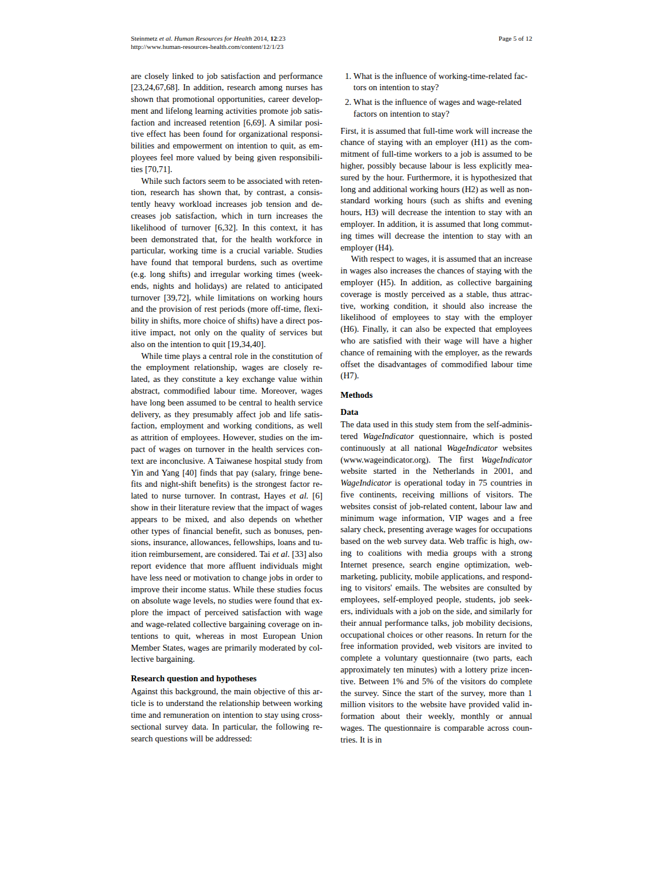Steinmetz et al. Human Resources for Health 2014, 12:23
http://www.human-resources-health.com/content/12/1/23
Page 5 of 12
are closely linked to job satisfaction and performance [23,24,67,68]. In addition, research among nurses has shown that promotional opportunities, career development and lifelong learning activities promote job satisfaction and increased retention [6,69]. A similar positive effect has been found for organizational responsibilities and empowerment on intention to quit, as employees feel more valued by being given responsibilities [70,71].
While such factors seem to be associated with retention, research has shown that, by contrast, a consistently heavy workload increases job tension and decreases job satisfaction, which in turn increases the likelihood of turnover [6,32]. In this context, it has been demonstrated that, for the health workforce in particular, working time is a crucial variable. Studies have found that temporal burdens, such as overtime (e.g. long shifts) and irregular working times (weekends, nights and holidays) are related to anticipated turnover [39,72], while limitations on working hours and the provision of rest periods (more off-time, flexibility in shifts, more choice of shifts) have a direct positive impact, not only on the quality of services but also on the intention to quit [19,34,40].
While time plays a central role in the constitution of the employment relationship, wages are closely related, as they constitute a key exchange value within abstract, commodified labour time. Moreover, wages have long been assumed to be central to health service delivery, as they presumably affect job and life satisfaction, employment and working conditions, as well as attrition of employees. However, studies on the impact of wages on turnover in the health services context are inconclusive. A Taiwanese hospital study from Yin and Yang [40] finds that pay (salary, fringe benefits and night-shift benefits) is the strongest factor related to nurse turnover. In contrast, Hayes et al. [6] show in their literature review that the impact of wages appears to be mixed, and also depends on whether other types of financial benefit, such as bonuses, pensions, insurance, allowances, fellowships, loans and tuition reimbursement, are considered. Tai et al. [33] also report evidence that more affluent individuals might have less need or motivation to change jobs in order to improve their income status. While these studies focus on absolute wage levels, no studies were found that explore the impact of perceived satisfaction with wage and wage-related collective bargaining coverage on intentions to quit, whereas in most European Union Member States, wages are primarily moderated by collective bargaining.
Research question and hypotheses
Against this background, the main objective of this article is to understand the relationship between working time and remuneration on intention to stay using cross-sectional survey data. In particular, the following research questions will be addressed:
What is the influence of working-time-related factors on intention to stay?
What is the influence of wages and wage-related factors on intention to stay?
First, it is assumed that full-time work will increase the chance of staying with an employer (H1) as the commitment of full-time workers to a job is assumed to be higher, possibly because labour is less explicitly measured by the hour. Furthermore, it is hypothesized that long and additional working hours (H2) as well as non-standard working hours (such as shifts and evening hours, H3) will decrease the intention to stay with an employer. In addition, it is assumed that long commuting times will decrease the intention to stay with an employer (H4).
With respect to wages, it is assumed that an increase in wages also increases the chances of staying with the employer (H5). In addition, as collective bargaining coverage is mostly perceived as a stable, thus attractive, working condition, it should also increase the likelihood of employees to stay with the employer (H6). Finally, it can also be expected that employees who are satisfied with their wage will have a higher chance of remaining with the employer, as the rewards offset the disadvantages of commodified labour time (H7).
Methods
Data
The data used in this study stem from the self-administered WageIndicator questionnaire, which is posted continuously at all national WageIndicator websites (www.wageindicator.org). The first WageIndicator website started in the Netherlands in 2001, and WageIndicator is operational today in 75 countries in five continents, receiving millions of visitors. The websites consist of job-related content, labour law and minimum wage information, VIP wages and a free salary check, presenting average wages for occupations based on the web survey data. Web traffic is high, owing to coalitions with media groups with a strong Internet presence, search engine optimization, web-marketing, publicity, mobile applications, and responding to visitors' emails. The websites are consulted by employees, self-employed people, students, job seekers, individuals with a job on the side, and similarly for their annual performance talks, job mobility decisions, occupational choices or other reasons. In return for the free information provided, web visitors are invited to complete a voluntary questionnaire (two parts, each approximately ten minutes) with a lottery prize incentive. Between 1% and 5% of the visitors do complete the survey. Since the start of the survey, more than 1 million visitors to the website have provided valid information about their weekly, monthly or annual wages. The questionnaire is comparable across countries. It is in